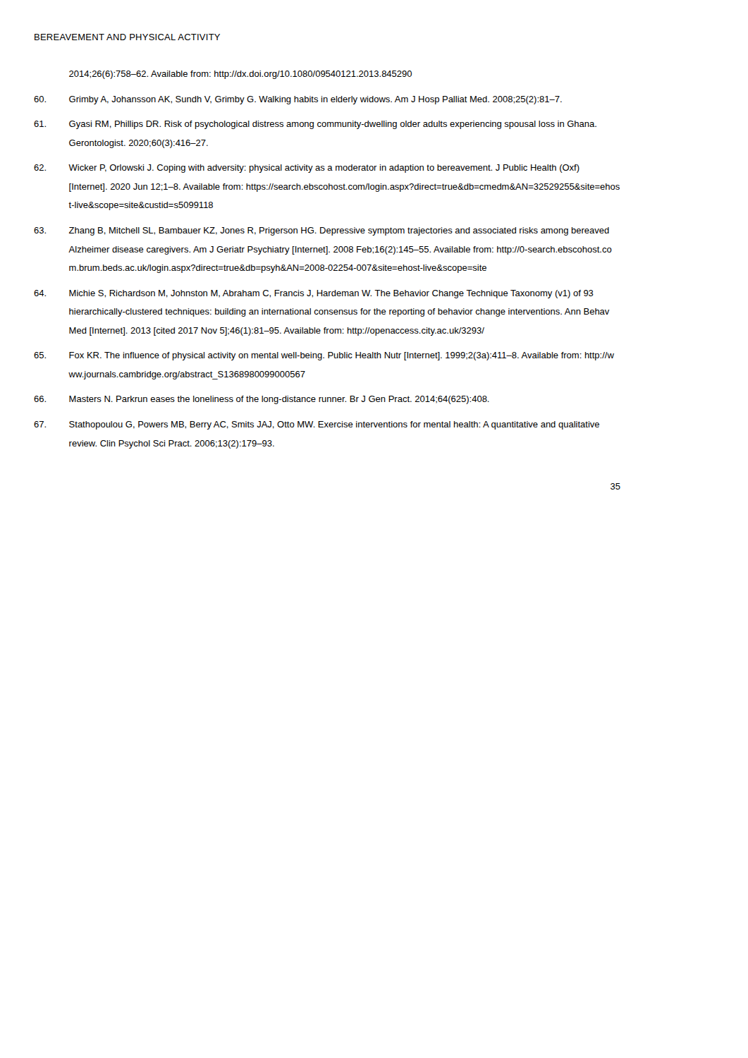BEREAVEMENT AND PHYSICAL ACTIVITY
2014;26(6):758–62. Available from: http://dx.doi.org/10.1080/09540121.2013.845290
60. Grimby A, Johansson AK, Sundh V, Grimby G. Walking habits in elderly widows. Am J Hosp Palliat Med. 2008;25(2):81–7.
61. Gyasi RM, Phillips DR. Risk of psychological distress among community-dwelling older adults experiencing spousal loss in Ghana. Gerontologist. 2020;60(3):416–27.
62. Wicker P, Orlowski J. Coping with adversity: physical activity as a moderator in adaption to bereavement. J Public Health (Oxf) [Internet]. 2020 Jun 12;1–8. Available from: https://search.ebscohost.com/login.aspx?direct=true&db=cmedm&AN=32529255&site=ehost-live&scope=site&custid=s5099118
63. Zhang B, Mitchell SL, Bambauer KZ, Jones R, Prigerson HG. Depressive symptom trajectories and associated risks among bereaved Alzheimer disease caregivers. Am J Geriatr Psychiatry [Internet]. 2008 Feb;16(2):145–55. Available from: http://0-search.ebscohost.com.brum.beds.ac.uk/login.aspx?direct=true&db=psyh&AN=2008-02254-007&site=ehost-live&scope=site
64. Michie S, Richardson M, Johnston M, Abraham C, Francis J, Hardeman W. The Behavior Change Technique Taxonomy (v1) of 93 hierarchically-clustered techniques: building an international consensus for the reporting of behavior change interventions. Ann Behav Med [Internet]. 2013 [cited 2017 Nov 5];46(1):81–95. Available from: http://openaccess.city.ac.uk/3293/
65. Fox KR. The influence of physical activity on mental well-being. Public Health Nutr [Internet]. 1999;2(3a):411–8. Available from: http://www.journals.cambridge.org/abstract_S1368980099000567
66. Masters N. Parkrun eases the loneliness of the long-distance runner. Br J Gen Pract. 2014;64(625):408.
67. Stathopoulou G, Powers MB, Berry AC, Smits JAJ, Otto MW. Exercise interventions for mental health: A quantitative and qualitative review. Clin Psychol Sci Pract. 2006;13(2):179–93.
35